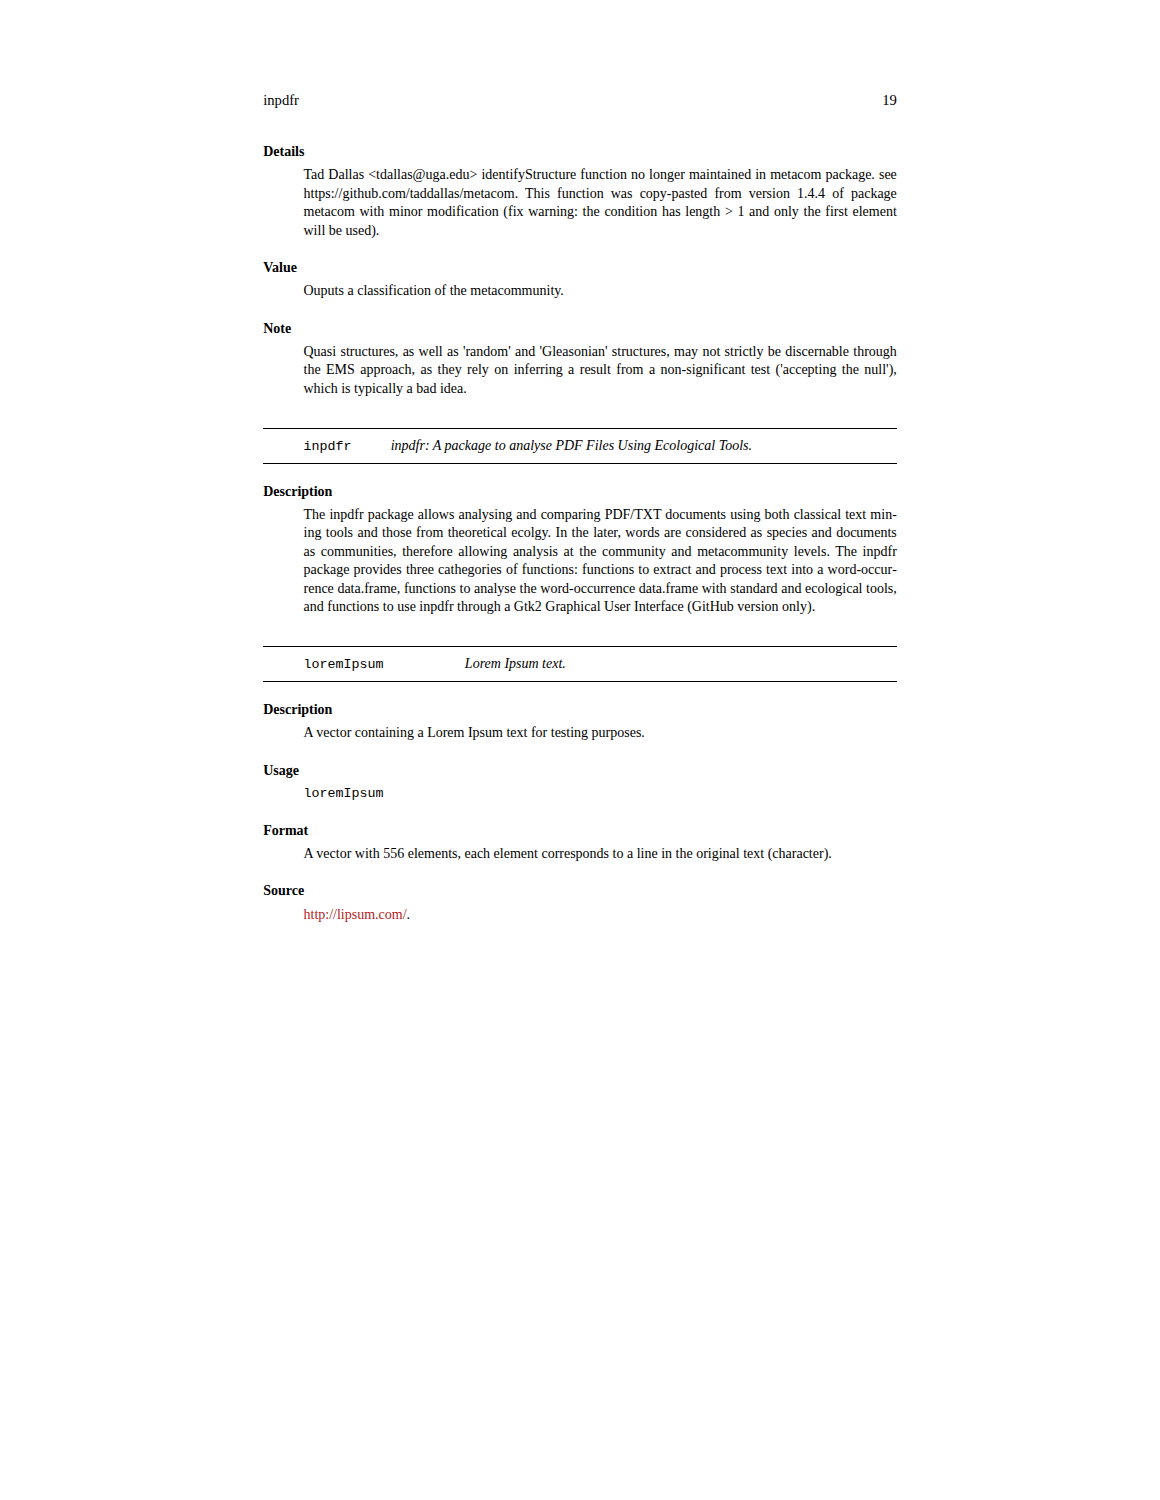inpdfr 19
Details
Tad Dallas <tdallas@uga.edu> identifyStructure function no longer maintained in metacom package. see https://github.com/taddallas/metacom. This function was copy-pasted from version 1.4.4 of package metacom with minor modification (fix warning: the condition has length > 1 and only the first element will be used).
Value
Ouputs a classification of the metacommunity.
Note
Quasi structures, as well as 'random' and 'Gleasonian' structures, may not strictly be discernable through the EMS approach, as they rely on inferring a result from a non-significant test ('accepting the null'), which is typically a bad idea.
inpdfr inpdfr: A package to analyse PDF Files Using Ecological Tools.
Description
The inpdfr package allows analysing and comparing PDF/TXT documents using both classical text mining tools and those from theoretical ecolgy. In the later, words are considered as species and documents as communities, therefore allowing analysis at the community and metacommunity levels. The inpdfr package provides three cathegories of functions: functions to extract and process text into a word-occurrence data.frame, functions to analyse the word-occurrence data.frame with standard and ecological tools, and functions to use inpdfr through a Gtk2 Graphical User Interface (GitHub version only).
loremIpsum Lorem Ipsum text.
Description
A vector containing a Lorem Ipsum text for testing purposes.
Usage
loremIpsum
Format
A vector with 556 elements, each element corresponds to a line in the original text (character).
Source
http://lipsum.com/.